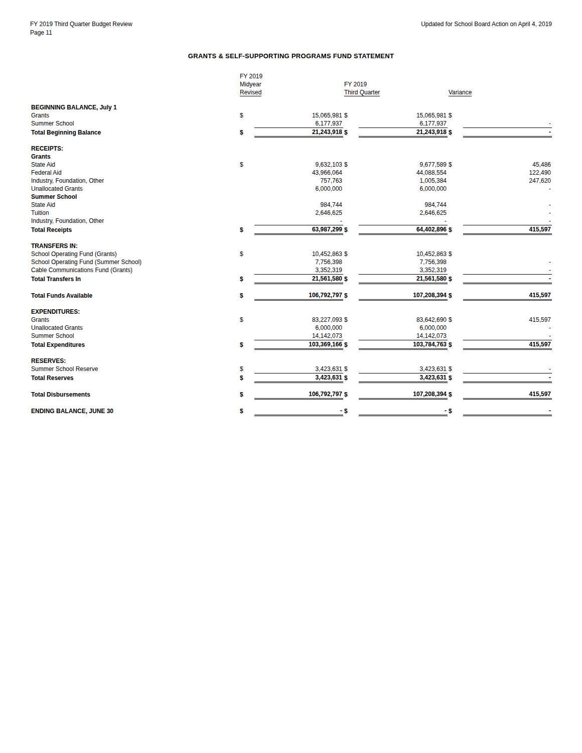FY 2019 Third Quarter Budget Review
Page 11
Updated for School Board Action on April 4, 2019
GRANTS & SELF-SUPPORTING PROGRAMS FUND STATEMENT
| | FY 2019 | | |
| | Midyear | FY 2019 | |
| | Revised | Third Quarter | Variance |
| BEGINNING BALANCE, July 1 | |
| Grants | $ | 15,065,981 | $ | 15,065,981 | $ | |
| Summer School | | 6,177,937 | | 6,177,937 | | - |
| Total Beginning Balance | $ | 21,243,918 | $ | 21,243,918 | $ | - |
| RECEIPTS: | |
| Grants | |
| State Aid | $ | 9,632,103 | $ | 9,677,589 | $ | 45,486 |
| Federal Aid | | 43,966,064 | | 44,088,554 | | 122,490 |
| Industry, Foundation, Other | | 757,763 | | 1,005,384 | | 247,620 |
| Unallocated Grants | | 6,000,000 | | 6,000,000 | | - |
| Summer School | |
| State Aid | | 984,744 | | 984,744 | | - |
| Tuition | | 2,646,625 | | 2,646,625 | | - |
| Industry, Foundation, Other | | - | | - | | - |
| Total Receipts | $ | 63,987,299 | $ | 64,402,896 | $ | 415,597 |
| TRANSFERS IN: | |
| School Operating Fund (Grants) | $ | 10,452,863 | $ | 10,452,863 | $ | |
| School Operating Fund (Summer School) | | 7,756,398 | | 7,756,398 | | - |
| Cable Communications Fund (Grants) | | 3,352,319 | | 3,352,319 | | - |
| Total Transfers In | $ | 21,561,580 | $ | 21,561,580 | $ | - |
| Total Funds Available | $ | 106,792,797 | $ | 107,208,394 | $ | 415,597 |
| EXPENDITURES: | |
| Grants | $ | 83,227,093 | $ | 83,642,690 | $ | 415,597 |
| Unallocated Grants | | 6,000,000 | | 6,000,000 | | - |
| Summer School | | 14,142,073 | | 14,142,073 | | - |
| Total Expenditures | $ | 103,369,166 | $ | 103,784,763 | $ | 415,597 |
| RESERVES: | |
| Summer School Reserve | $ | 3,423,631 | $ | 3,423,631 | $ | - |
| Total Reserves | $ | 3,423,631 | $ | 3,423,631 | $ | - |
| Total Disbursements | $ | 106,792,797 | $ | 107,208,394 | $ | 415,597 |
| ENDING BALANCE, JUNE 30 | $ | - | $ | - | $ | - |